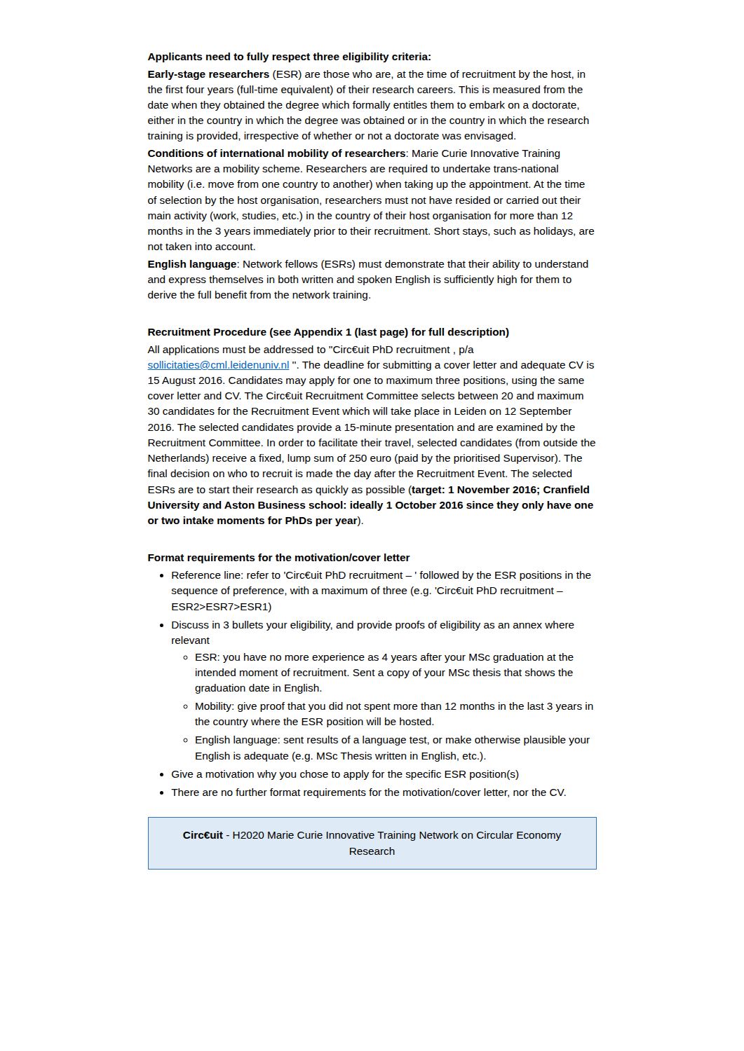Applicants need to fully respect three eligibility criteria:
Early-stage researchers (ESR) are those who are, at the time of recruitment by the host, in the first four years (full-time equivalent) of their research careers. This is measured from the date when they obtained the degree which formally entitles them to embark on a doctorate, either in the country in which the degree was obtained or in the country in which the research training is provided, irrespective of whether or not a doctorate was envisaged.
Conditions of international mobility of researchers: Marie Curie Innovative Training Networks are a mobility scheme. Researchers are required to undertake trans-national mobility (i.e. move from one country to another) when taking up the appointment. At the time of selection by the host organisation, researchers must not have resided or carried out their main activity (work, studies, etc.) in the country of their host organisation for more than 12 months in the 3 years immediately prior to their recruitment. Short stays, such as holidays, are not taken into account.
English language: Network fellows (ESRs) must demonstrate that their ability to understand and express themselves in both written and spoken English is sufficiently high for them to derive the full benefit from the network training.
Recruitment Procedure (see Appendix 1 (last page) for full description)
All applications must be addressed to ''Circ€uit PhD recruitment , p/a sollicitaties@cml.leidenuniv.nl ''. The deadline for submitting a cover letter and adequate CV is 15 August 2016. Candidates may apply for one to maximum three positions, using the same cover letter and CV. The Circ€uit Recruitment Committee selects between 20 and maximum 30 candidates for the Recruitment Event which will take place in Leiden on 12 September 2016. The selected candidates provide a 15-minute presentation and are examined by the Recruitment Committee. In order to facilitate their travel, selected candidates (from outside the Netherlands) receive a fixed, lump sum of 250 euro (paid by the prioritised Supervisor). The final decision on who to recruit is made the day after the Recruitment Event. The selected ESRs are to start their research as quickly as possible (target: 1 November 2016; Cranfield University and Aston Business school: ideally 1 October 2016 since they only have one or two intake moments for PhDs per year).
Format requirements for the motivation/cover letter
Reference line: refer to 'Circ€uit PhD recruitment – ' followed by the ESR positions in the sequence of preference, with a maximum of three (e.g. 'Circ€uit PhD recruitment – ESR2>ESR7>ESR1)
Discuss in 3 bullets your eligibility, and provide proofs of eligibility as an annex where relevant
ESR: you have no more experience as 4 years after your MSc graduation at the intended moment of recruitment. Sent a copy of your MSc thesis that shows the graduation date in English.
Mobility: give proof that you did not spent more than 12 months in the last 3 years in the country where the ESR position will be hosted.
English language: sent results of a language test, or make otherwise plausible your English is adequate (e.g. MSc Thesis written in English, etc.).
Give a motivation why you chose to apply for the specific ESR position(s)
There are no further format requirements for the motivation/cover letter, nor the CV.
Circ€uit - H2020 Marie Curie Innovative Training Network on Circular Economy Research